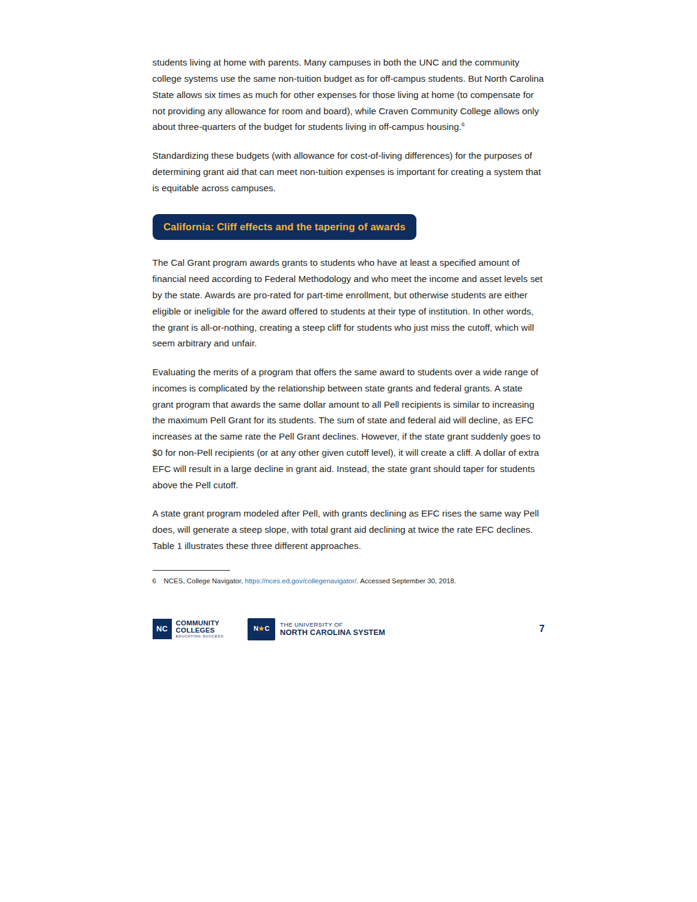students living at home with parents. Many campuses in both the UNC and the community college systems use the same non-tuition budget as for off-campus students. But North Carolina State allows six times as much for other expenses for those living at home (to compensate for not providing any allowance for room and board), while Craven Community College allows only about three-quarters of the budget for students living in off-campus housing.6
Standardizing these budgets (with allowance for cost-of-living differences) for the purposes of determining grant aid that can meet non-tuition expenses is important for creating a system that is equitable across campuses.
California: Cliff effects and the tapering of awards
The Cal Grant program awards grants to students who have at least a specified amount of financial need according to Federal Methodology and who meet the income and asset levels set by the state. Awards are pro-rated for part-time enrollment, but otherwise students are either eligible or ineligible for the award offered to students at their type of institution. In other words, the grant is all-or-nothing, creating a steep cliff for students who just miss the cutoff, which will seem arbitrary and unfair.
Evaluating the merits of a program that offers the same award to students over a wide range of incomes is complicated by the relationship between state grants and federal grants. A state grant program that awards the same dollar amount to all Pell recipients is similar to increasing the maximum Pell Grant for its students. The sum of state and federal aid will decline, as EFC increases at the same rate the Pell Grant declines. However, if the state grant suddenly goes to $0 for non-Pell recipients (or at any other given cutoff level), it will create a cliff. A dollar of extra EFC will result in a large decline in grant aid. Instead, the state grant should taper for students above the Pell cutoff.
A state grant program modeled after Pell, with grants declining as EFC rises the same way Pell does, will generate a steep slope, with total grant aid declining at twice the rate EFC declines. Table 1 illustrates these three different approaches.
6 NCES, College Navigator, https://nces.ed.gov/collegenavigator/. Accessed September 30, 2018.
NC COMMUNITY
COLLEGESEDUCATING SUCCESS
N★C
THE UNIVERSITY OF
NORTH CAROLINA SYSTEM
7